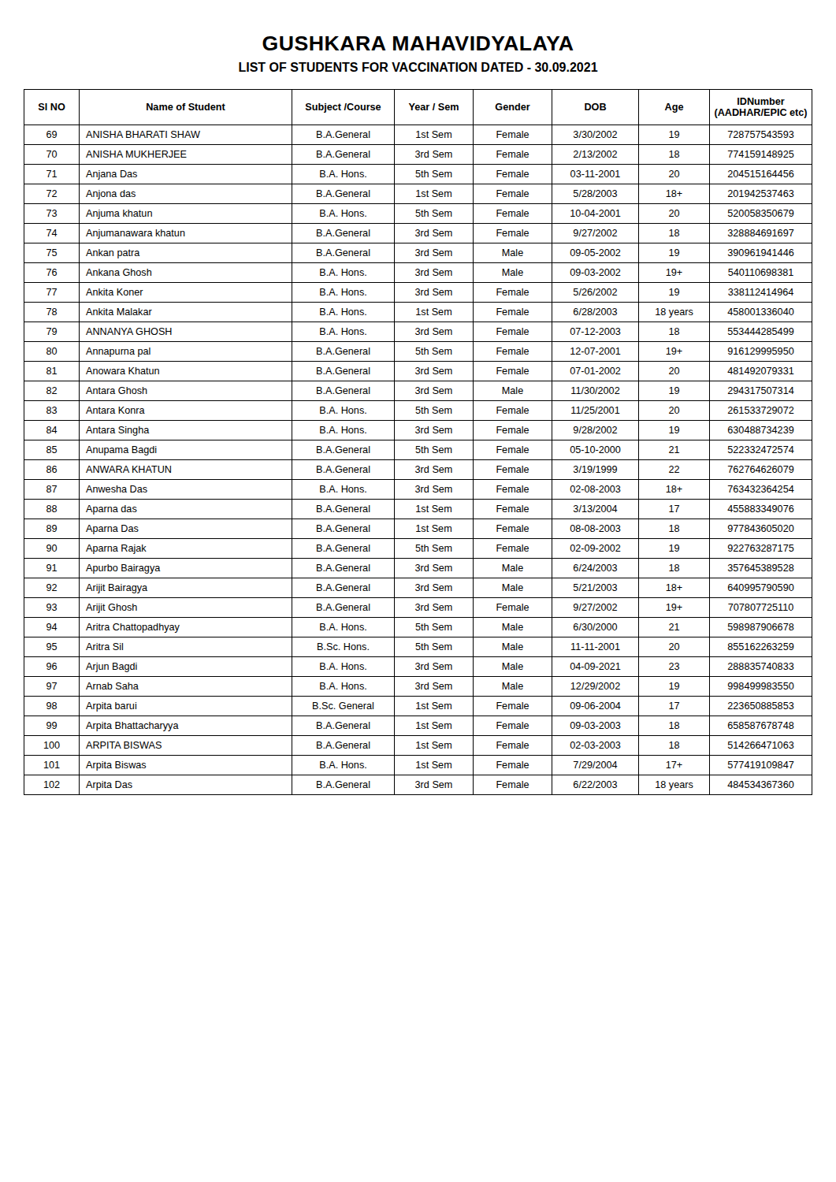GUSHKARA MAHAVIDYALAYA
LIST OF STUDENTS FOR VACCINATION DATED - 30.09.2021
| Sl NO | Name of Student | Subject /Course | Year / Sem | Gender | DOB | Age | IDNumber (AADHAR/EPIC etc) |
| --- | --- | --- | --- | --- | --- | --- | --- |
| 69 | ANISHA BHARATI SHAW | B.A.General | 1st Sem | Female | 3/30/2002 | 19 | 728757543593 |
| 70 | ANISHA MUKHERJEE | B.A.General | 3rd Sem | Female | 2/13/2002 | 18 | 774159148925 |
| 71 | Anjana Das | B.A. Hons. | 5th Sem | Female | 03-11-2001 | 20 | 204515164456 |
| 72 | Anjona das | B.A.General | 1st Sem | Female | 5/28/2003 | 18+ | 201942537463 |
| 73 | Anjuma khatun | B.A. Hons. | 5th Sem | Female | 10-04-2001 | 20 | 520058350679 |
| 74 | Anjumanawara khatun | B.A.General | 3rd Sem | Female | 9/27/2002 | 18 | 328884691697 |
| 75 | Ankan patra | B.A.General | 3rd Sem | Male | 09-05-2002 | 19 | 390961941446 |
| 76 | Ankana Ghosh | B.A. Hons. | 3rd Sem | Male | 09-03-2002 | 19+ | 540110698381 |
| 77 | Ankita Koner | B.A. Hons. | 3rd Sem | Female | 5/26/2002 | 19 | 338112414964 |
| 78 | Ankita Malakar | B.A. Hons. | 1st Sem | Female | 6/28/2003 | 18 years | 458001336040 |
| 79 | ANNANYA GHOSH | B.A. Hons. | 3rd Sem | Female | 07-12-2003 | 18 | 553444285499 |
| 80 | Annapurna pal | B.A.General | 5th Sem | Female | 12-07-2001 | 19+ | 916129995950 |
| 81 | Anowara Khatun | B.A.General | 3rd Sem | Female | 07-01-2002 | 20 | 481492079331 |
| 82 | Antara Ghosh | B.A.General | 3rd Sem | Male | 11/30/2002 | 19 | 294317507314 |
| 83 | Antara Konra | B.A. Hons. | 5th Sem | Female | 11/25/2001 | 20 | 261533729072 |
| 84 | Antara Singha | B.A. Hons. | 3rd Sem | Female | 9/28/2002 | 19 | 630488734239 |
| 85 | Anupama Bagdi | B.A.General | 5th Sem | Female | 05-10-2000 | 21 | 522332472574 |
| 86 | ANWARA KHATUN | B.A.General | 3rd Sem | Female | 3/19/1999 | 22 | 762764626079 |
| 87 | Anwesha Das | B.A. Hons. | 3rd Sem | Female | 02-08-2003 | 18+ | 763432364254 |
| 88 | Aparna das | B.A.General | 1st Sem | Female | 3/13/2004 | 17 | 455883349076 |
| 89 | Aparna Das | B.A.General | 1st Sem | Female | 08-08-2003 | 18 | 977843605020 |
| 90 | Aparna Rajak | B.A.General | 5th Sem | Female | 02-09-2002 | 19 | 922763287175 |
| 91 | Apurbo Bairagya | B.A.General | 3rd Sem | Male | 6/24/2003 | 18 | 357645389528 |
| 92 | Arijit Bairagya | B.A.General | 3rd Sem | Male | 5/21/2003 | 18+ | 640995790590 |
| 93 | Arijit Ghosh | B.A.General | 3rd Sem | Female | 9/27/2002 | 19+ | 707807725110 |
| 94 | Aritra Chattopadhyay | B.A. Hons. | 5th Sem | Male | 6/30/2000 | 21 | 598987906678 |
| 95 | Aritra Sil | B.Sc. Hons. | 5th Sem | Male | 11-11-2001 | 20 | 855162263259 |
| 96 | Arjun Bagdi | B.A. Hons. | 3rd Sem | Male | 04-09-2021 | 23 | 288835740833 |
| 97 | Arnab Saha | B.A. Hons. | 3rd Sem | Male | 12/29/2002 | 19 | 998499983550 |
| 98 | Arpita barui | B.Sc. General | 1st Sem | Female | 09-06-2004 | 17 | 223650885853 |
| 99 | Arpita Bhattacharyya | B.A.General | 1st Sem | Female | 09-03-2003 | 18 | 658587678748 |
| 100 | ARPITA BISWAS | B.A.General | 1st Sem | Female | 02-03-2003 | 18 | 514266471063 |
| 101 | Arpita Biswas | B.A. Hons. | 1st Sem | Female | 7/29/2004 | 17+ | 577419109847 |
| 102 | Arpita Das | B.A.General | 3rd Sem | Female | 6/22/2003 | 18 years | 484534367360 |